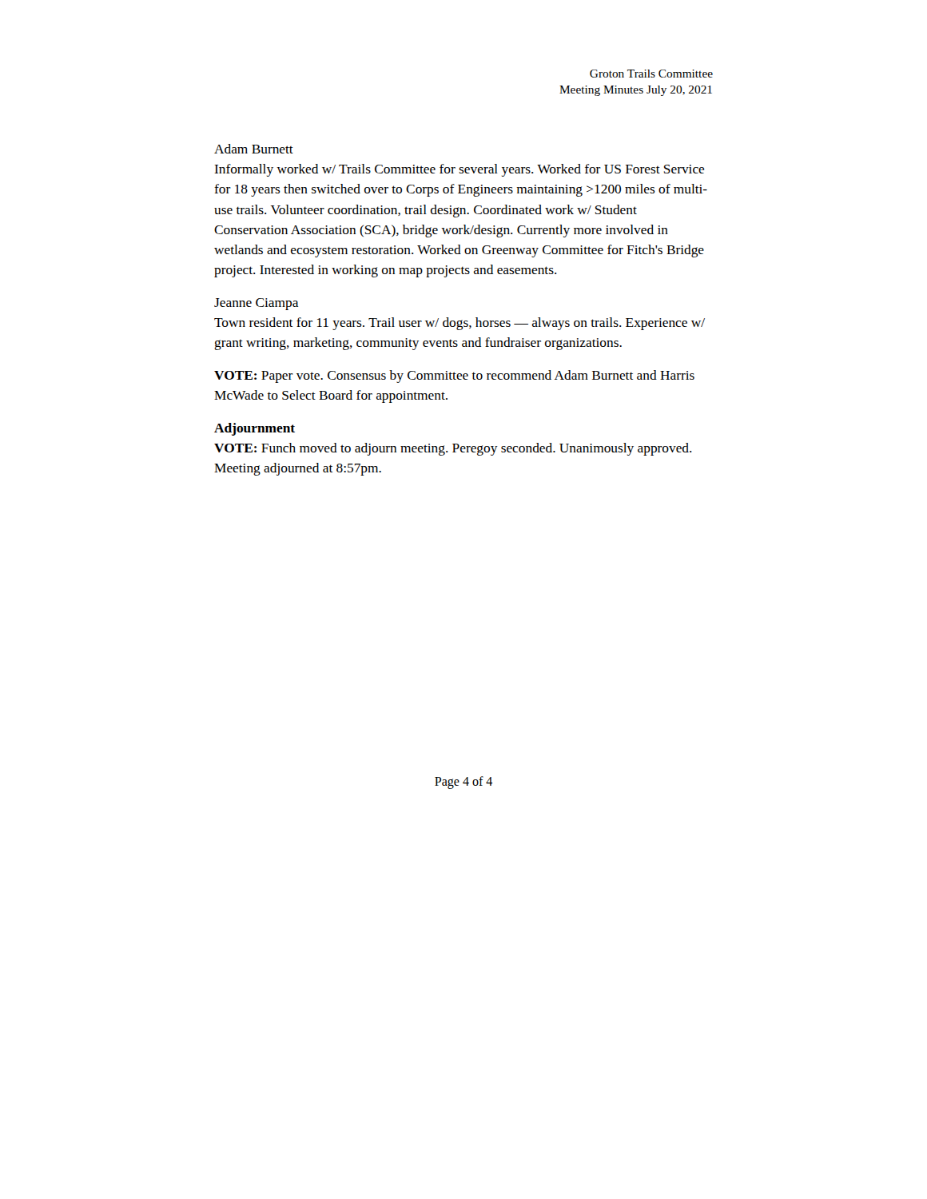Groton Trails Committee
Meeting Minutes July 20, 2021
Adam Burnett
Informally worked w/ Trails Committee for several years. Worked for US Forest Service for 18 years then switched over to Corps of Engineers maintaining >1200 miles of multi-use trails. Volunteer coordination, trail design. Coordinated work w/ Student Conservation Association (SCA), bridge work/design. Currently more involved in wetlands and ecosystem restoration. Worked on Greenway Committee for Fitch's Bridge project. Interested in working on map projects and easements.
Jeanne Ciampa
Town resident for 11 years. Trail user w/ dogs, horses — always on trails. Experience w/ grant writing, marketing, community events and fundraiser organizations.
VOTE: Paper vote. Consensus by Committee to recommend Adam Burnett and Harris McWade to Select Board for appointment.
Adjournment
VOTE: Funch moved to adjourn meeting. Peregoy seconded. Unanimously approved. Meeting adjourned at 8:57pm.
Page 4 of 4